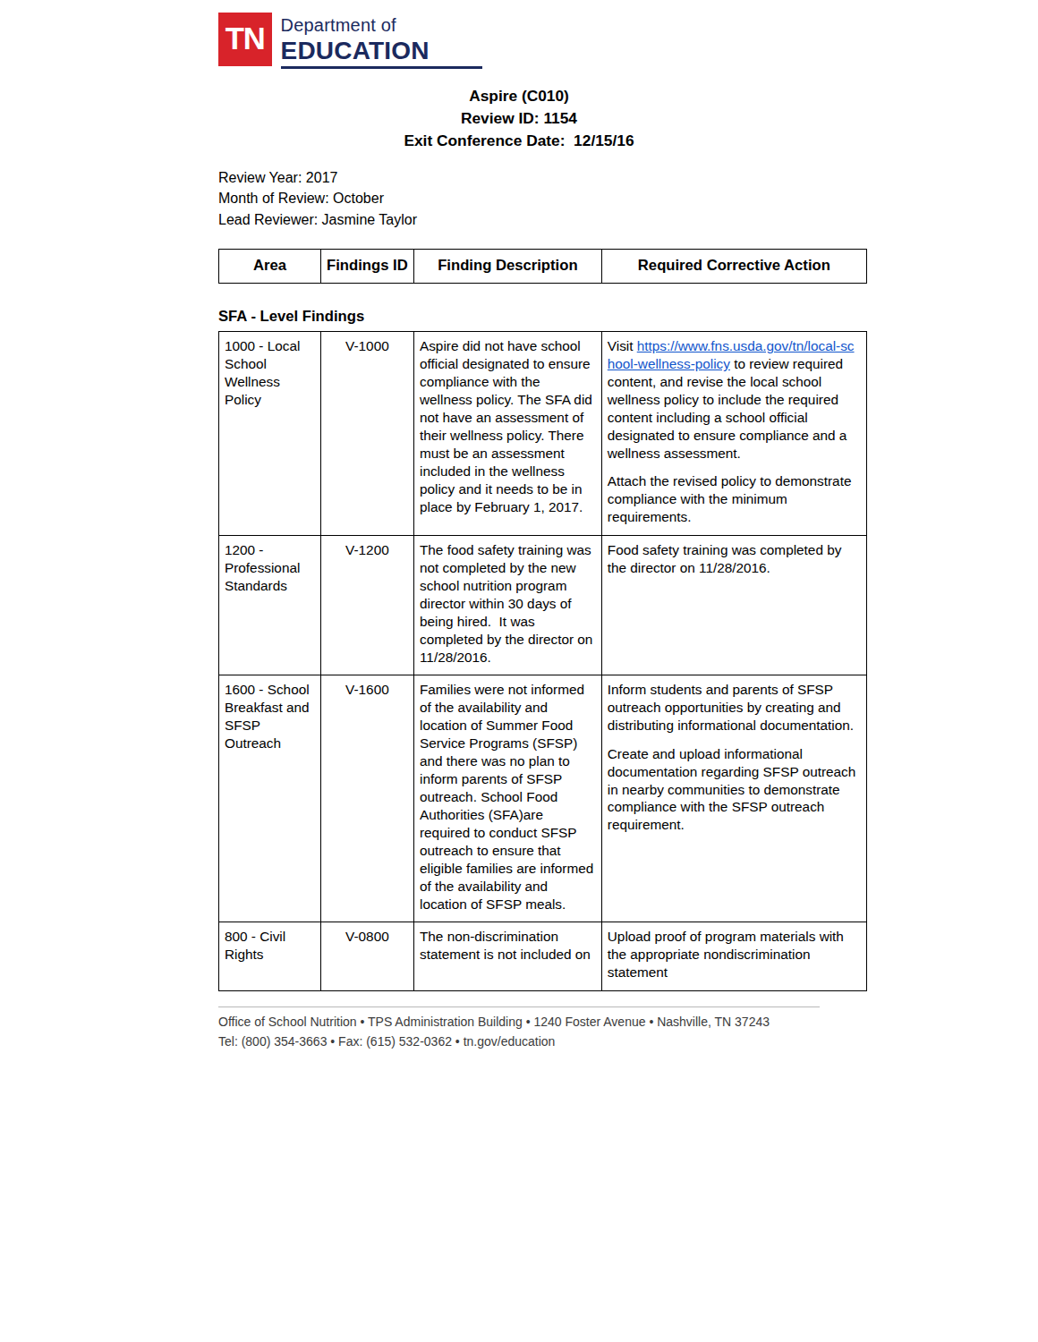TN
Department of
EDUCATION
Aspire (C010)
Review ID: 1154
Exit Conference Date: 12/15/16
Review Year: 2017
Month of Review: October
Lead Reviewer: Jasmine Taylor
| Area | Findings ID | Finding Description | Required Corrective Action |
| --- | --- | --- | --- |
SFA - Level Findings
| 1000 - Local School Wellness Policy | V-1000 | Aspire did not have school official designated to ensure compliance with the wellness policy. The SFA did not have an assessment of their wellness policy. There must be an assessment included in the wellness policy and it needs to be in place by February 1, 2017. | Visit https://www.fns.usda.gov/tn/local-school-wellness-policy to review required content, and revise the local school wellness policy to include the required content including a school official designated to ensure compliance and a wellness assessment. Attach the revised policy to demonstrate compliance with the minimum requirements. |
| 1200 - Professional Standards | V-1200 | The food safety training was not completed by the new school nutrition program director within 30 days of being hired. It was completed by the director on 11/28/2016. | Food safety training was completed by the director on 11/28/2016. |
| 1600 - School Breakfast and SFSP Outreach | V-1600 | Families were not informed of the availability and location of Summer Food Service Programs (SFSP) and there was no plan to inform parents of SFSP outreach. School Food Authorities (SFA)are required to conduct SFSP outreach to ensure that eligible families are informed of the availability and location of SFSP meals. | Inform students and parents of SFSP outreach opportunities by creating and distributing informational documentation. Create and upload informational documentation regarding SFSP outreach in nearby communities to demonstrate compliance with the SFSP outreach requirement. |
| 800 - Civil Rights | V-0800 | The non-discrimination statement is not included on | Upload proof of program materials with the appropriate nondiscrimination statement |
Office of School Nutrition • TPS Administration Building • 1240 Foster Avenue • Nashville, TN 37243
Tel: (800) 354-3663 • Fax: (615) 532-0362 • tn.gov/education